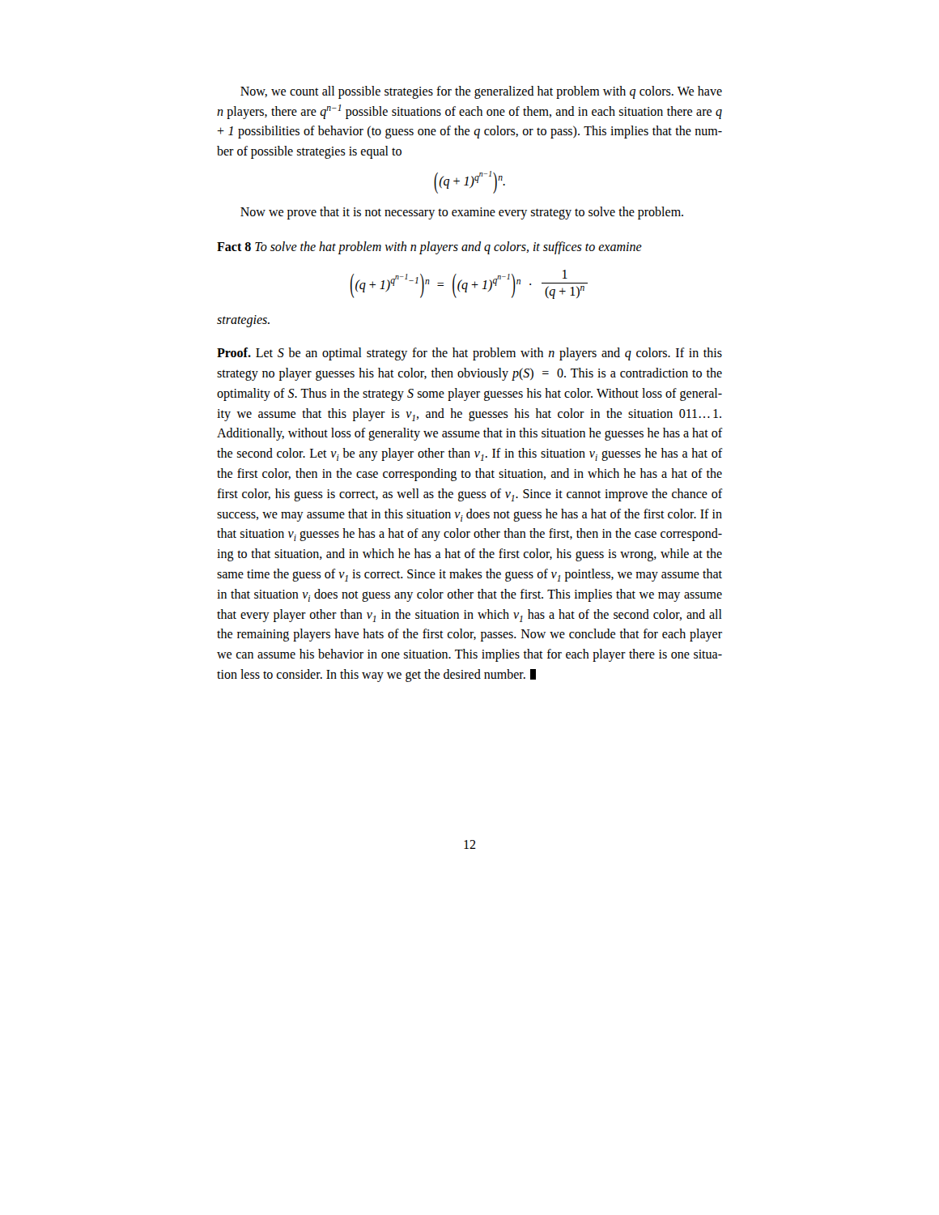Now, we count all possible strategies for the generalized hat problem with q colors. We have n players, there are qn−1 possible situations of each one of them, and in each situation there are q + 1 possibilities of behavior (to guess one of the q colors, or to pass). This implies that the number of possible strategies is equal to
((q + 1)qn−1)n.
Now we prove that it is not necessary to examine every strategy to solve the problem.
Fact 8 To solve the hat problem with n players and q colors, it suffices to examine
((q + 1)qn−1−1)n = ((q + 1)qn−1)n · 1(q + 1)n
strategies.
Proof. Let S be an optimal strategy for the hat problem with n players and q colors. If in this strategy no player guesses his hat color, then obviously p(S) = 0. This is a contradiction to the optimality of S. Thus in the strategy S some player guesses his hat color. Without loss of generality we assume that this player is v1, and he guesses his hat color in the situation 011…1. Additionally, without loss of generality we assume that in this situation he guesses he has a hat of the second color. Let vi be any player other than v1. If in this situation vi guesses he has a hat of the first color, then in the case corresponding to that situation, and in which he has a hat of the first color, his guess is correct, as well as the guess of v1. Since it cannot improve the chance of success, we may assume that in this situation vi does not guess he has a hat of the first color. If in that situation vi guesses he has a hat of any color other than the first, then in the case corresponding to that situation, and in which he has a hat of the first color, his guess is wrong, while at the same time the guess of v1 is correct. Since it makes the guess of v1 pointless, we may assume that in that situation vi does not guess any color other that the first. This implies that we may assume that every player other than v1 in the situation in which v1 has a hat of the second color, and all the remaining players have hats of the first color, passes. Now we conclude that for each player we can assume his behavior in one situation. This implies that for each player there is one situation less to consider. In this way we get the desired number.
12